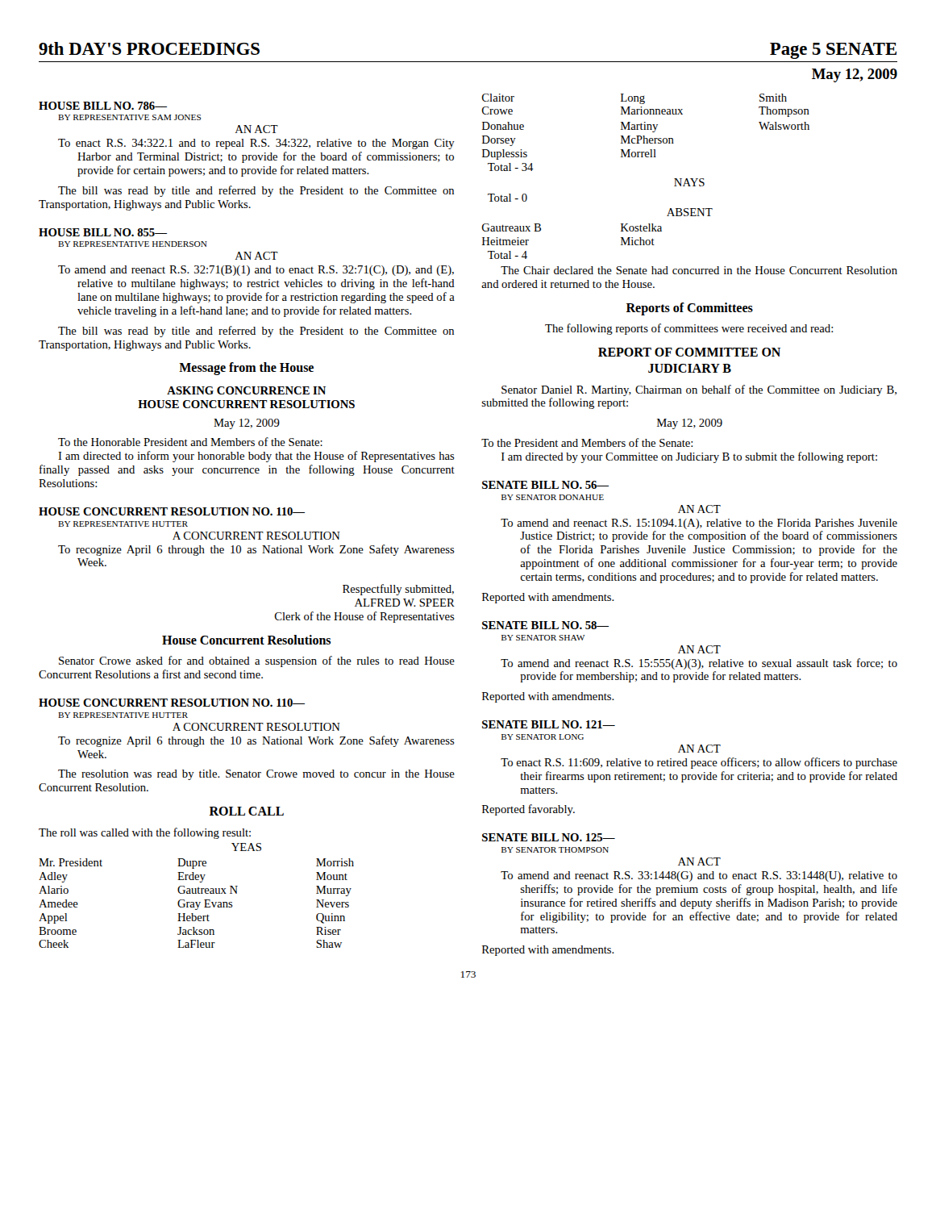9th DAY'S PROCEEDINGS
Page 5 SENATE
May 12, 2009
HOUSE BILL NO. 786—
BY REPRESENTATIVE SAM JONES
AN ACT
To enact R.S. 34:322.1 and to repeal R.S. 34:322, relative to the Morgan City Harbor and Terminal District; to provide for the board of commissioners; to provide for certain powers; and to provide for related matters.
The bill was read by title and referred by the President to the Committee on Transportation, Highways and Public Works.
HOUSE BILL NO. 855—
BY REPRESENTATIVE HENDERSON
AN ACT
To amend and reenact R.S. 32:71(B)(1) and to enact R.S. 32:71(C), (D), and (E), relative to multilane highways; to restrict vehicles to driving in the left-hand lane on multilane highways; to provide for a restriction regarding the speed of a vehicle traveling in a left-hand lane; and to provide for related matters.
The bill was read by title and referred by the President to the Committee on Transportation, Highways and Public Works.
Message from the House
ASKING CONCURRENCE IN
HOUSE CONCURRENT RESOLUTIONS
May 12, 2009
To the Honorable President and Members of the Senate:
I am directed to inform your honorable body that the House of Representatives has finally passed and asks your concurrence in the following House Concurrent Resolutions:
HOUSE CONCURRENT RESOLUTION NO. 110—
BY REPRESENTATIVE HUTTER
A CONCURRENT RESOLUTION
To recognize April 6 through the 10 as National Work Zone Safety Awareness Week.
Respectfully submitted,
ALFRED W. SPEER
Clerk of the House of Representatives
House Concurrent Resolutions
Senator Crowe asked for and obtained a suspension of the rules to read House Concurrent Resolutions a first and second time.
HOUSE CONCURRENT RESOLUTION NO. 110—
BY REPRESENTATIVE HUTTER
A CONCURRENT RESOLUTION
To recognize April 6 through the 10 as National Work Zone Safety Awareness Week.
The resolution was read by title. Senator Crowe moved to concur in the House Concurrent Resolution.
ROLL CALL
The roll was called with the following result:
YEAS
| Mr. President | Dupre | Morrish |
| Adley | Erdey | Mount |
| Alario | Gautreaux N | Murray |
| Amedee | Gray Evans | Nevers |
| Appel | Hebert | Quinn |
| Broome | Jackson | Riser |
| Cheek | LaFleur | Shaw |
| Claitor | Long | Smith |
| Crowe | Marionneaux | Thompson |
| Donahue | Martiny | Walsworth |
| Dorsey | McPherson | |
| Duplessis | Morrell | |
| Total - 34 | | |
NAYS
Total - 0
ABSENT
| Gautreaux B | Kostelka | |
| Heitmeier | Michot | |
| Total - 4 | | |
The Chair declared the Senate had concurred in the House Concurrent Resolution and ordered it returned to the House.
Reports of Committees
The following reports of committees were received and read:
REPORT OF COMMITTEE ON
JUDICIARY B
Senator Daniel R. Martiny, Chairman on behalf of the Committee on Judiciary B, submitted the following report:
May 12, 2009
To the President and Members of the Senate:
I am directed by your Committee on Judiciary B to submit the following report:
SENATE BILL NO. 56—
BY SENATOR DONAHUE
AN ACT
To amend and reenact R.S. 15:1094.1(A), relative to the Florida Parishes Juvenile Justice District; to provide for the composition of the board of commissioners of the Florida Parishes Juvenile Justice Commission; to provide for the appointment of one additional commissioner for a four-year term; to provide certain terms, conditions and procedures; and to provide for related matters.
Reported with amendments.
SENATE BILL NO. 58—
BY SENATOR SHAW
AN ACT
To amend and reenact R.S. 15:555(A)(3), relative to sexual assault task force; to provide for membership; and to provide for related matters.
Reported with amendments.
SENATE BILL NO. 121—
BY SENATOR LONG
AN ACT
To enact R.S. 11:609, relative to retired peace officers; to allow officers to purchase their firearms upon retirement; to provide for criteria; and to provide for related matters.
Reported favorably.
SENATE BILL NO. 125—
BY SENATOR THOMPSON
AN ACT
To amend and reenact R.S. 33:1448(G) and to enact R.S. 33:1448(U), relative to sheriffs; to provide for the premium costs of group hospital, health, and life insurance for retired sheriffs and deputy sheriffs in Madison Parish; to provide for eligibility; to provide for an effective date; and to provide for related matters.
Reported with amendments.
173